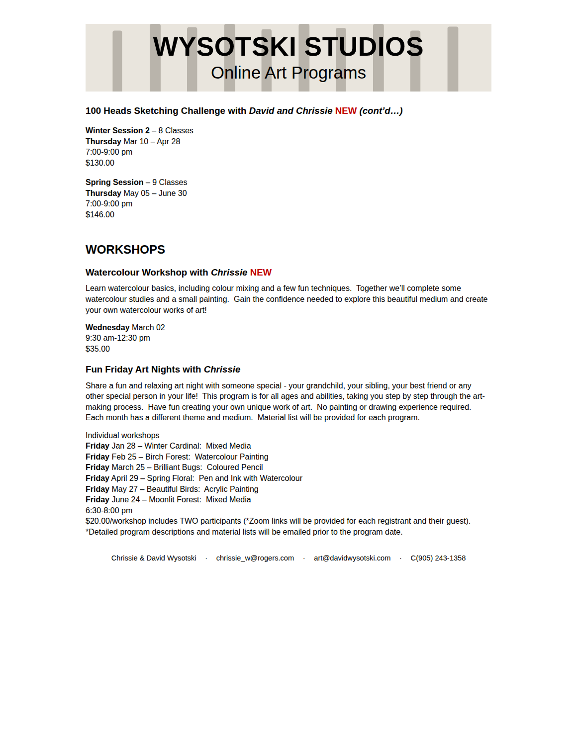WYSOTSKI STUDIOS
Online Art Programs
100 Heads Sketching Challenge with David and Chrissie NEW (cont’d…)
Winter Session 2 – 8 Classes
Thursday Mar 10 – Apr 28
7:00-9:00 pm
$130.00
Spring Session – 9 Classes
Thursday May 05 – June 30
7:00-9:00 pm
$146.00
WORKSHOPS
Watercolour Workshop with Chrissie NEW
Learn watercolour basics, including colour mixing and a few fun techniques. Together we’ll complete some watercolour studies and a small painting. Gain the confidence needed to explore this beautiful medium and create your own watercolour works of art!
Wednesday March 02
9:30 am-12:30 pm
$35.00
Fun Friday Art Nights with Chrissie
Share a fun and relaxing art night with someone special - your grandchild, your sibling, your best friend or any other special person in your life! This program is for all ages and abilities, taking you step by step through the art-making process. Have fun creating your own unique work of art. No painting or drawing experience required. Each month has a different theme and medium. Material list will be provided for each program.
Individual workshops
Friday Jan 28 – Winter Cardinal: Mixed Media
Friday Feb 25 – Birch Forest: Watercolour Painting
Friday March 25 – Brilliant Bugs: Coloured Pencil
Friday April 29 – Spring Floral: Pen and Ink with Watercolour
Friday May 27 – Beautiful Birds: Acrylic Painting
Friday June 24 – Moonlit Forest: Mixed Media
6:30-8:00 pm
$20.00/workshop includes TWO participants (*Zoom links will be provided for each registrant and their guest).
*Detailed program descriptions and material lists will be emailed prior to the program date.
Chrissie & David Wysotski·chrissie_w@rogers.com·art@davidwysotski.com·C(905) 243-1358